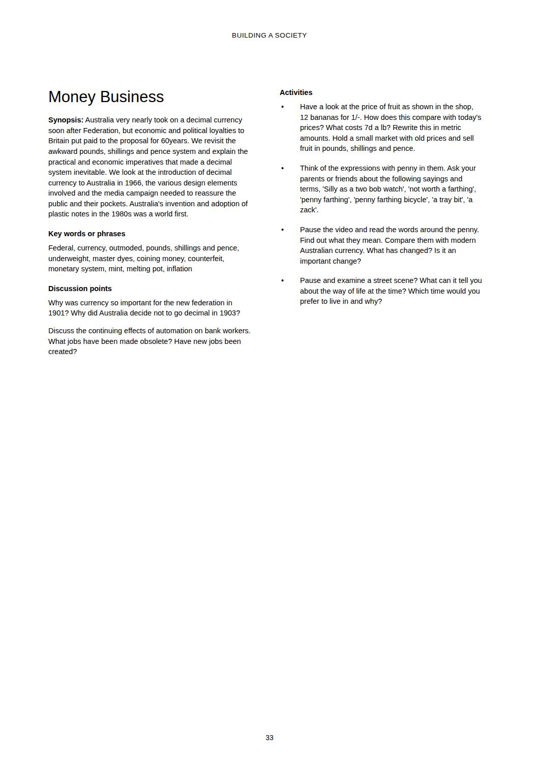BUILDING A SOCIETY
Money Business
Synopsis: Australia very nearly took on a decimal currency soon after Federation, but economic and political loyalties to Britain put paid to the proposal for 60years. We revisit the awkward pounds, shillings and pence system and explain the practical and economic imperatives that made a decimal system inevitable. We look at the introduction of decimal currency to Australia in 1966, the various design elements involved and the media campaign needed to reassure the public and their pockets. Australia's invention and adoption of plastic notes in the 1980s was a world first.
Key words or phrases
Federal, currency, outmoded, pounds, shillings and pence, underweight, master dyes, coining money, counterfeit, monetary system, mint, melting pot, inflation
Discussion points
Why was currency so important for the new federation in 1901? Why did Australia decide not to go decimal in 1903?
Discuss the continuing effects of automation on bank workers. What jobs have been made obsolete? Have new jobs been created?
Activities
Have a look at the price of fruit as shown in the shop, 12 bananas for 1/-. How does this compare with today's prices? What costs 7d a lb? Rewrite this in metric amounts. Hold a small market with old prices and sell fruit in pounds, shillings and pence.
Think of the expressions with penny in them. Ask your parents or friends about the following sayings and terms, 'Silly as a two bob watch', 'not worth a farthing', 'penny farthing', 'penny farthing bicycle', 'a tray bit', 'a zack'.
Pause the video and read the words around the penny. Find out what they mean. Compare them with modern Australian currency. What has changed? Is it an important change?
Pause and examine a street scene? What can it tell you about the way of life at the time? Which time would you prefer to live in and why?
33